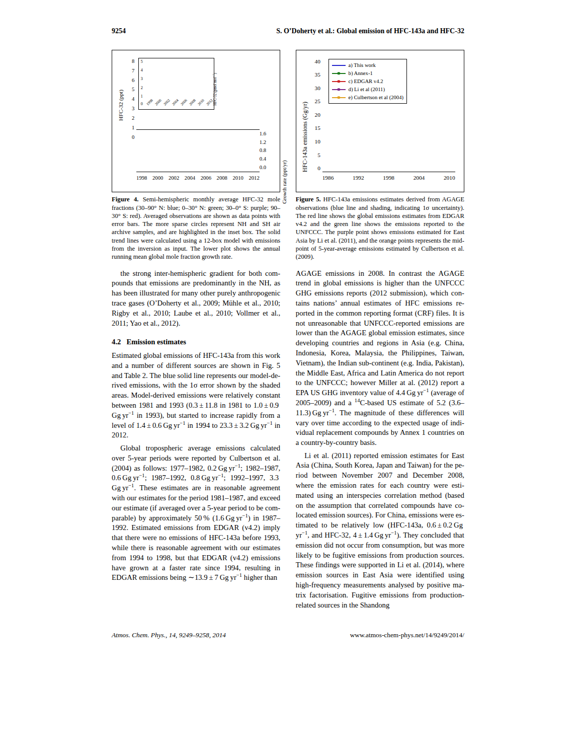9254
S. O’Doherty et al.: Global emission of HFC-143a and HFC-32
HFC-32 (ppt)
Growth rate (ppt/yr)
8
7
6
5
4
3
2
1
0
5
4
3
2
1
0
HFC-32 (pmol mol−1)
1998 2000 2002 2004 2006 2008 2010 2012
1.6
1.2
0.8
0.4
0.0
1998 2000 2002 2004 2006 2008 2010 2012
Figure 4. Semi-hemispheric monthly average HFC-32 mole fractions (30–90° N: blue; 0–30° N: green; 30–0° S: purple; 90–30° S: red). Averaged observations are shown as data points with error bars. The more sparse circles represent NH and SH air archive samples, and are highlighted in the inset box. The solid trend lines were calculated using a 12-box model with emissions from the inversion as input. The lower plot shows the annual running mean global mole fraction growth rate.
the strong inter-hemispheric gradient for both compounds that emissions are predominantly in the NH, as has been illustrated for many other purely anthropogenic trace gases (O’Doherty et al., 2009; Mühle et al., 2010; Rigby et al., 2010; Laube et al., 2010; Vollmer et al., 2011; Yao et al., 2012).
4.2 Emission estimates
Estimated global emissions of HFC-143a from this work and a number of different sources are shown in Fig. 5 and Table 2. The blue solid line represents our model-derived emissions, with the 1σ error shown by the shaded areas. Model-derived emissions were relatively constant between 1981 and 1993 (0.3 ± 11.8 in 1981 to 1.0 ± 0.9 Gg yr−1 in 1993), but started to increase rapidly from a level of 1.4 ± 0.6 Gg yr−1 in 1994 to 23.3 ± 3.2 Gg yr−1 in 2012.
Global tropospheric average emissions calculated over 5-year periods were reported by Culbertson et al. (2004) as follows: 1977–1982, 0.2 Gg yr−1; 1982–1987, 0.6 Gg yr−1; 1987–1992, 0.8 Gg yr−1; 1992–1997, 3.3 Gg yr−1. These estimates are in reasonable agreement with our estimates for the period 1981–1987, and exceed our estimate (if averaged over a 5-year period to be comparable) by approximately 50 % (1.6 Gg yr−1) in 1987–1992. Estimated emissions from EDGAR (v4.2) imply that there were no emissions of HFC-143a before 1993, while there is reasonable agreement with our estimates from 1994 to 1998, but that EDGAR (v4.2) emissions have grown at a faster rate since 1994, resulting in EDGAR emissions being ∼13.9 ± 7 Gg yr−1 higher than
HFC-143a emissions (Gg/yr)
40
35
30
25
20
15
10
5
0
a) This work
b) Annex-1
c) EDGAR v4.2
d) Li et al (2011)
e) Culbertson et al (2004)
1986 1992 1998 2004 2010
Figure 5. HFC-143a emissions estimates derived from AGAGE observations (blue line and shading, indicating 1σ uncertainty). The red line shows the global emissions estimates from EDGAR v4.2 and the green line shows the emissions reported to the UNFCCC. The purple point shows emissions estimated for East Asia by Li et al. (2011), and the orange points represents the mid-point of 5-year-average emissions estimated by Culbertson et al. (2009).
AGAGE emissions in 2008. In contrast the AGAGE trend in global emissions is higher than the UNFCCC GHG emissions reports (2012 submission), which contains nations’ annual estimates of HFC emissions reported in the common reporting format (CRF) files. It is not unreasonable that UNFCCC-reported emissions are lower than the AGAGE global emission estimates, since developing countries and regions in Asia (e.g. China, Indonesia, Korea, Malaysia, the Philippines, Taiwan, Vietnam), the Indian sub-continent (e.g. India, Pakistan), the Middle East, Africa and Latin America do not report to the UNFCCC; however Miller at al. (2012) report a EPA US GHG inventory value of 4.4 Gg yr−1 (average of 2005–2009) and a 14C-based US estimate of 5.2 (3.6–11.3) Gg yr−1. The magnitude of these differences will vary over time according to the expected usage of individual replacement compounds by Annex 1 countries on a country-by-country basis.
Li et al. (2011) reported emission estimates for East Asia (China, South Korea, Japan and Taiwan) for the period between November 2007 and December 2008, where the emission rates for each country were estimated using an interspecies correlation method (based on the assumption that correlated compounds have co-located emission sources). For China, emissions were estimated to be relatively low (HFC-143a, 0.6 ± 0.2 Gg yr−1, and HFC-32, 4 ± 1.4 Gg yr−1). They concluded that emission did not occur from consumption, but was more likely to be fugitive emissions from production sources. These findings were supported in Li et al. (2014), where emission sources in East Asia were identified using high-frequency measurements analysed by positive matrix factorisation. Fugitive emissions from production-related sources in the Shandong
Atmos. Chem. Phys., 14, 9249–9258, 2014
www.atmos-chem-phys.net/14/9249/2014/